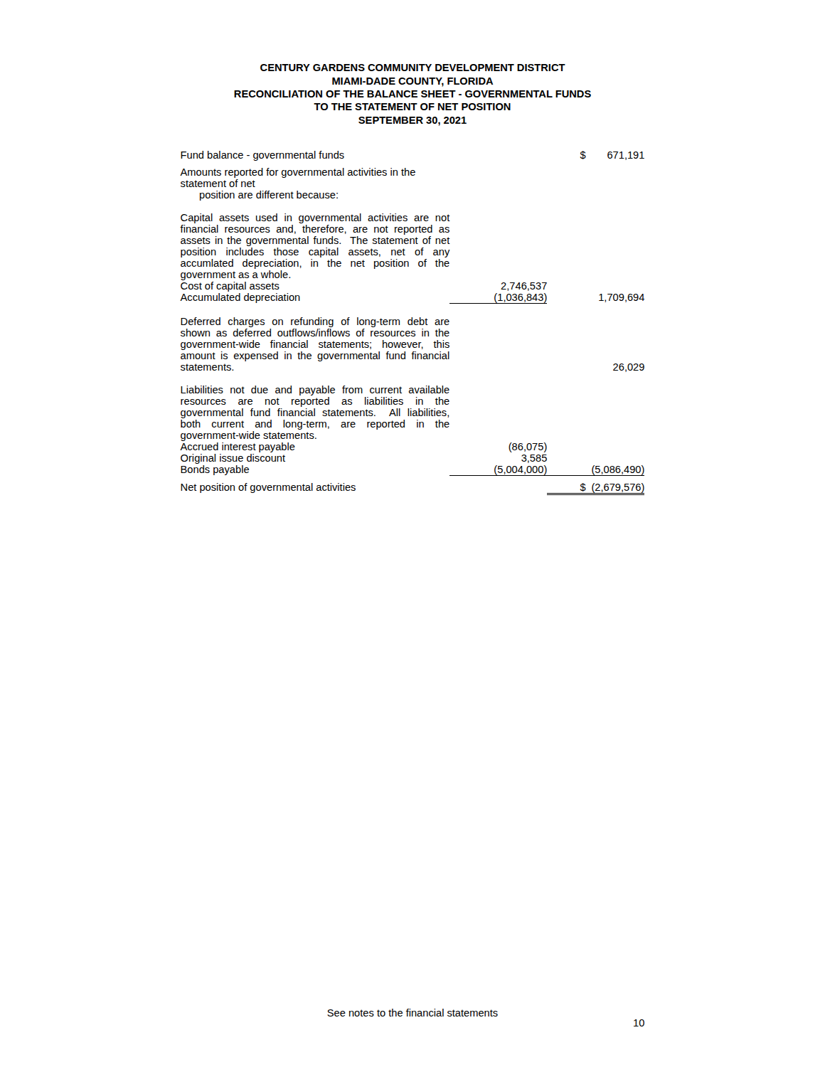CENTURY GARDENS COMMUNITY DEVELOPMENT DISTRICT
MIAMI-DADE COUNTY, FLORIDA
RECONCILIATION OF THE BALANCE SHEET - GOVERNMENTAL FUNDS
TO THE STATEMENT OF NET POSITION
SEPTEMBER 30, 2021
| Fund balance - governmental funds | | $ 671,191 |
| Amounts reported for governmental activities in the statement of net position are different because: | | |
| Capital assets used in governmental activities are not financial resources and, therefore, are not reported as assets in the governmental funds. The statement of net position includes those capital assets, net of any accumlated depreciation, in the net position of the government as a whole. | | |
| Cost of capital assets | 2,746,537 | |
| Accumulated depreciation | (1,036,843) | 1,709,694 |
| Deferred charges on refunding of long-term debt are shown as deferred outflows/inflows of resources in the government-wide financial statements; however, this amount is expensed in the governmental fund financial statements. | | 26,029 |
| Liabilities not due and payable from current available resources are not reported as liabilities in the governmental fund financial statements. All liabilities, both current and long-term, are reported in the government-wide statements. | | |
| Accrued interest payable | (86,075) | |
| Original issue discount | 3,585 | |
| Bonds payable | (5,004,000) | (5,086,490) |
| Net position of governmental activities | | $ (2,679,576) |
See notes to the financial statements
10